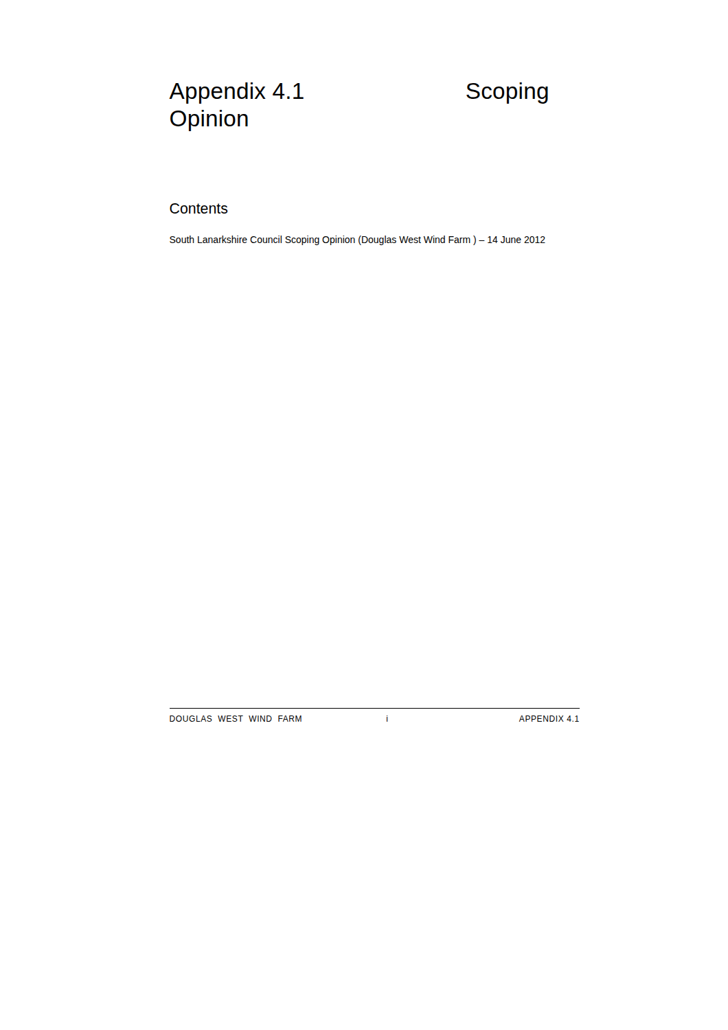Appendix 4.1 Scoping Opinion
Contents
South Lanarkshire Council Scoping Opinion (Douglas West Wind Farm ) – 14 June 2012
DOUGLAS WEST WIND FARM
i
APPENDIX 4.1